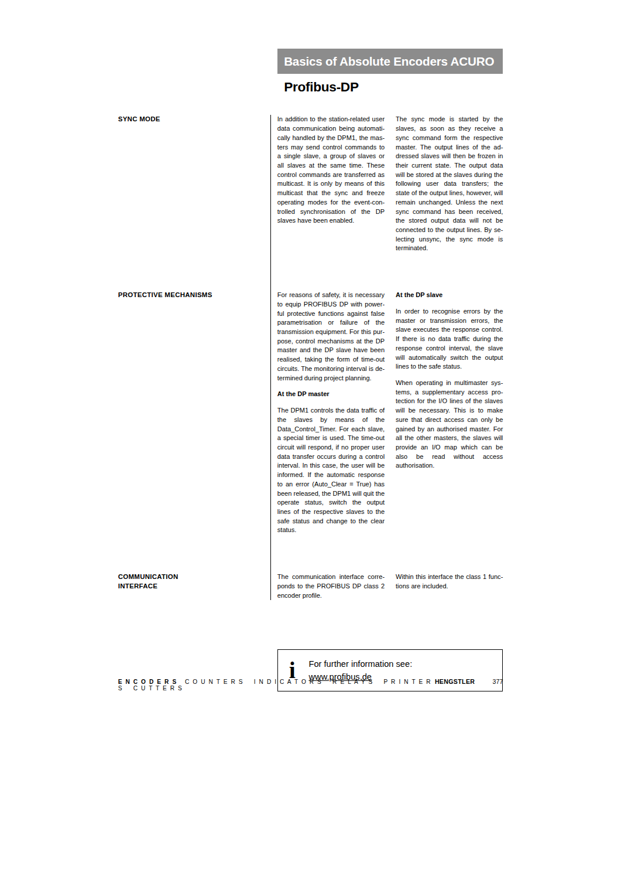Basics of Absolute Encoders ACURO
Profibus-DP
SYNC MODE
In addition to the station-related user data communication being automatically handled by the DPM1, the masters may send control commands to a single slave, a group of slaves or all slaves at the same time. These control commands are transferred as multicast. It is only by means of this multicast that the sync and freeze operating modes for the event-controlled synchronisation of the DP slaves have been enabled.
The sync mode is started by the slaves, as soon as they receive a sync command form the respective master. The output lines of the addressed slaves will then be frozen in their current state. The output data will be stored at the slaves during the following user data transfers; the state of the output lines, however, will remain unchanged. Unless the next sync command has been received, the stored output data will not be connected to the output lines. By selecting unsync, the sync mode is terminated.
PROTECTIVE MECHANISMS
For reasons of safety, it is necessary to equip PROFIBUS DP with powerful protective functions against false parametrisation or failure of the transmission equipment. For this purpose, control mechanisms at the DP master and the DP slave have been realised, taking the form of time-out circuits. The monitoring interval is determined during project planning.
At the DP master
The DPM1 controls the data traffic of the slaves by means of the Data_Control_Timer. For each slave, a special timer is used. The time-out circuit will respond, if no proper user data transfer occurs during a control interval. In this case, the user will be informed. If the automatic response to an error (Auto_Clear = True) has been released, the DPM1 will quit the operate status, switch the output lines of the respective slaves to the safe status and change to the clear status.
At the DP slave
In order to recognise errors by the master or transmission errors, the slave executes the response control. If there is no data traffic during the response control interval, the slave will automatically switch the output lines to the safe status.
When operating in multimaster systems, a supplementary access protection for the I/O lines of the slaves will be necessary. This is to make sure that direct access can only be gained by an authorised master. For all the other masters, the slaves will provide an I/O map which can be also be read without access authorisation.
COMMUNICATION
INTERFACE
The communication interface correponds to the PROFIBUS DP class 2 encoder profile.
Within this interface the class 1 functions are included.
i
For further information see:
www.profibus.de
E N C O D E R S C O U N T E R S I N D I C A T O R S R E L A Y S P R I N T E R S C U T T E R S
HENGSTLER 377